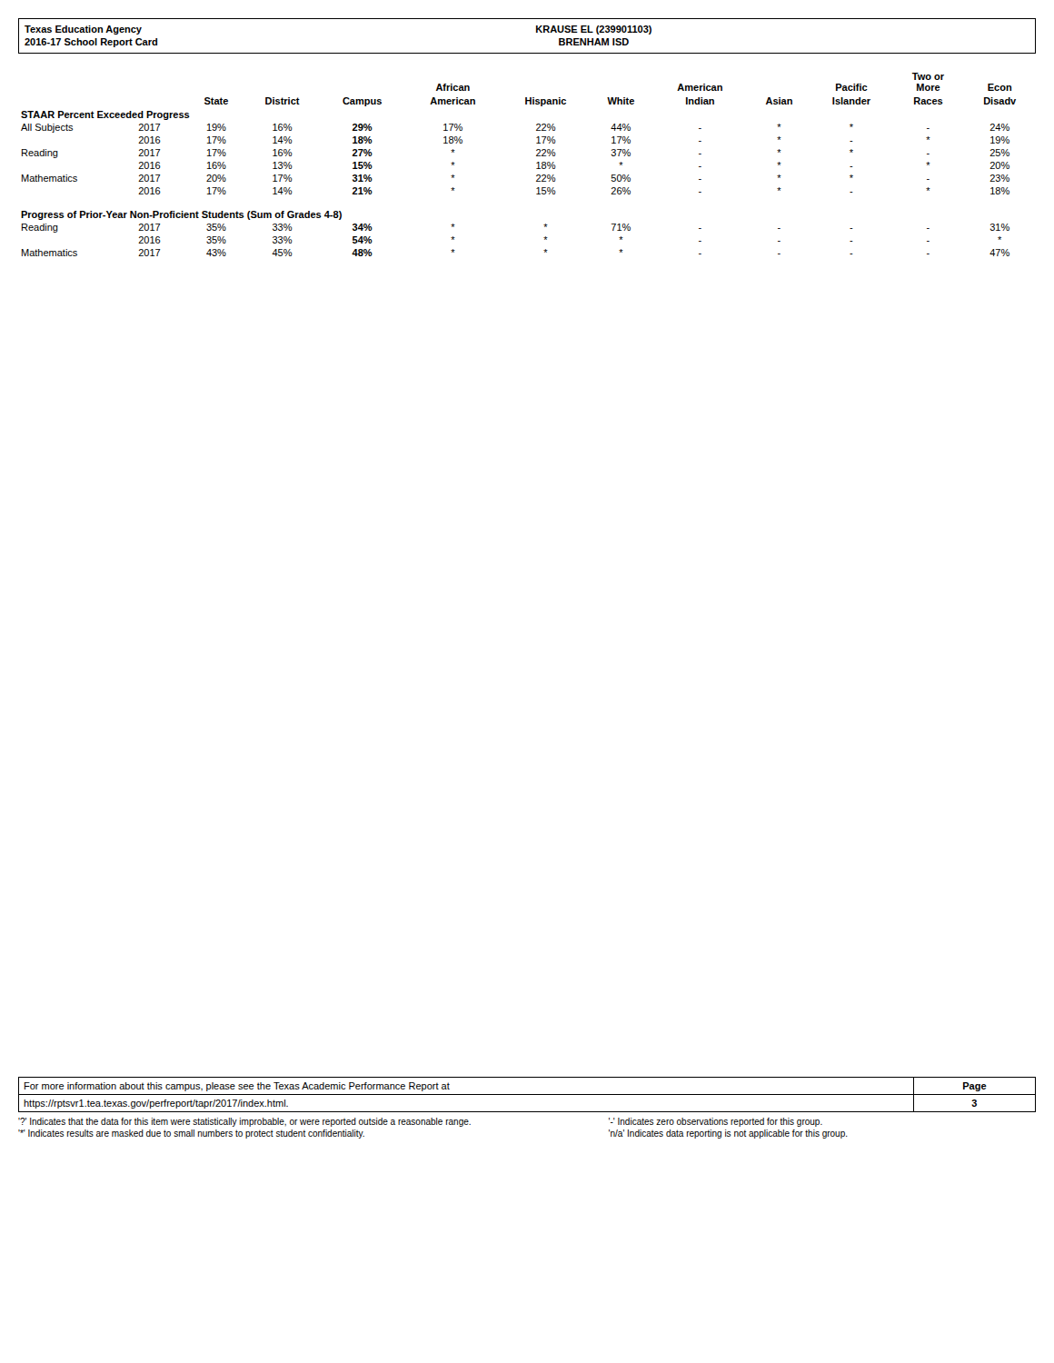Texas Education Agency
2016-17 School Report Card
KRAUSE EL (239901103)
BRENHAM ISD
| | | | | | African | | | American | | Pacific | Two or More | Econ |
| --- | --- | --- | --- | --- | --- | --- | --- | --- | --- | --- | --- | --- |
| | | State | District | Campus | American | Hispanic | White | Indian | Asian | Islander | Races | Disadv |
| STAAR Percent Exceeded Progress |
| All Subjects | 2017 | 19% | 16% | 29% | 17% | 22% | 44% | - | * | * | - | 24% |
| | 2016 | 17% | 14% | 18% | 18% | 17% | 17% | - | * | - | * | 19% |
| Reading | 2017 | 17% | 16% | 27% | * | 22% | 37% | - | * | * | - | 25% |
| | 2016 | 16% | 13% | 15% | * | 18% | * | - | * | - | * | 20% |
| Mathematics | 2017 | 20% | 17% | 31% | * | 22% | 50% | - | * | * | - | 23% |
| | 2016 | 17% | 14% | 21% | * | 15% | 26% | - | * | - | * | 18% |
| Progress of Prior-Year Non-Proficient Students (Sum of Grades 4-8) |
| Reading | 2017 | 35% | 33% | 34% | * | * | 71% | - | - | - | - | 31% |
| | 2016 | 35% | 33% | 54% | * | * | * | - | - | - | - | * |
| Mathematics | 2017 | 43% | 45% | 48% | * | * | * | - | - | - | - | 47% |
| For more information about this campus, please see the Texas Academic Performance Report at | Page |
| https://rptsvr1.tea.texas.gov/perfreport/tapr/2017/index.html. | 3 |
'?' Indicates that the data for this item were statistically improbable, or were reported outside a reasonable range.
'*' Indicates results are masked due to small numbers to protect student confidentiality.
'-' Indicates zero observations reported for this group.
'n/a' Indicates data reporting is not applicable for this group.